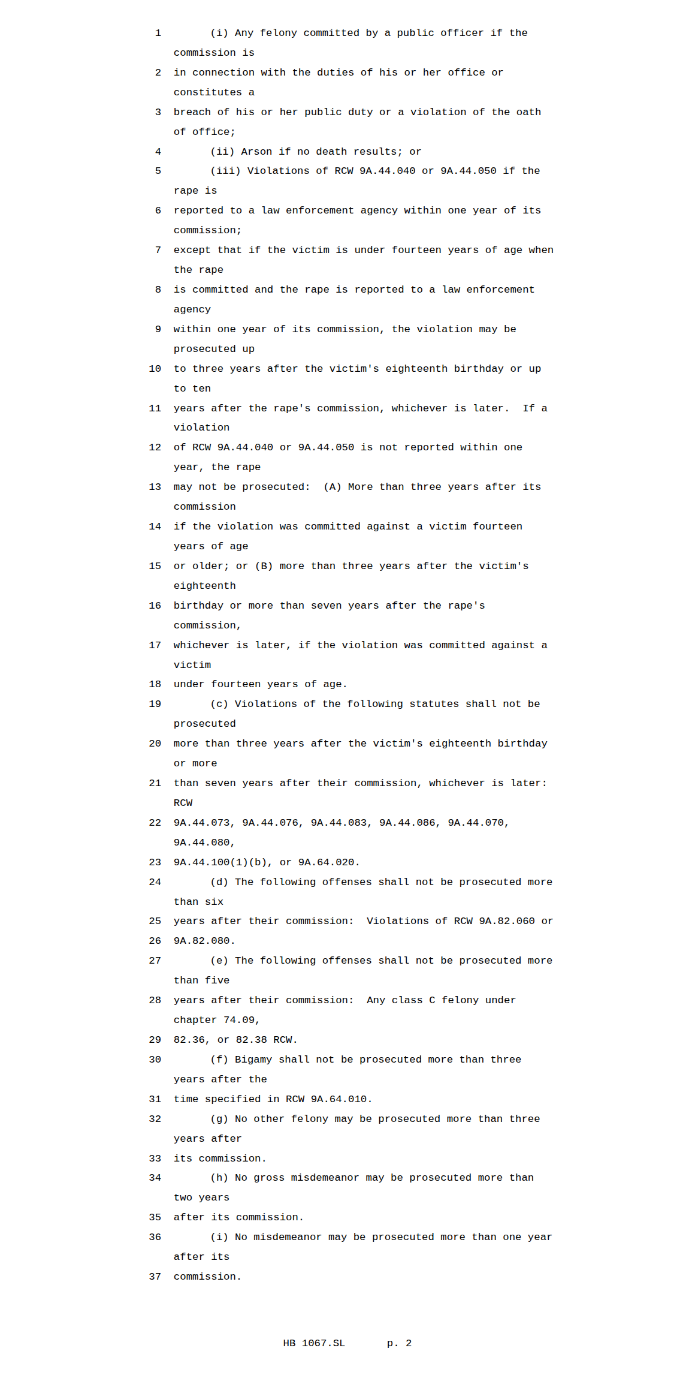(i) Any felony committed by a public officer if the commission is
in connection with the duties of his or her office or constitutes a
breach of his or her public duty or a violation of the oath of office;
(ii) Arson if no death results; or
(iii) Violations of RCW 9A.44.040 or 9A.44.050 if the rape is
reported to a law enforcement agency within one year of its commission;
except that if the victim is under fourteen years of age when the rape
is committed and the rape is reported to a law enforcement agency
within one year of its commission, the violation may be prosecuted up
to three years after the victim's eighteenth birthday or up to ten
years after the rape's commission, whichever is later. If a violation
of RCW 9A.44.040 or 9A.44.050 is not reported within one year, the rape
may not be prosecuted: (A) More than three years after its commission
if the violation was committed against a victim fourteen years of age
or older; or (B) more than three years after the victim's eighteenth
birthday or more than seven years after the rape's commission,
whichever is later, if the violation was committed against a victim
under fourteen years of age.
(c) Violations of the following statutes shall not be prosecuted
more than three years after the victim's eighteenth birthday or more
than seven years after their commission, whichever is later: RCW
9A.44.073, 9A.44.076, 9A.44.083, 9A.44.086, 9A.44.070, 9A.44.080,
9A.44.100(1)(b), or 9A.64.020.
(d) The following offenses shall not be prosecuted more than six
years after their commission: Violations of RCW 9A.82.060 or
9A.82.080.
(e) The following offenses shall not be prosecuted more than five
years after their commission: Any class C felony under chapter 74.09,
82.36, or 82.38 RCW.
(f) Bigamy shall not be prosecuted more than three years after the
time specified in RCW 9A.64.010.
(g) No other felony may be prosecuted more than three years after
its commission.
(h) No gross misdemeanor may be prosecuted more than two years
after its commission.
(i) No misdemeanor may be prosecuted more than one year after its
commission.
HB 1067.SL p. 2